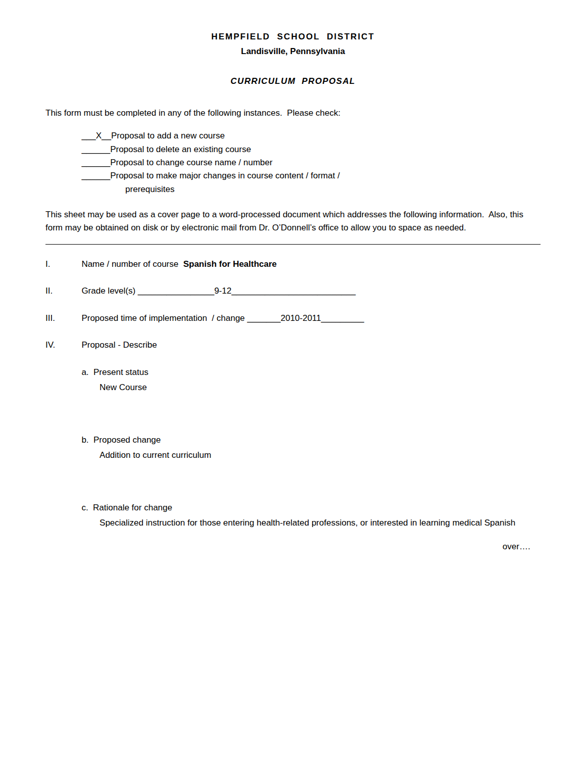HEMPFIELD SCHOOL DISTRICT
Landisville, Pennsylvania
CURRICULUM PROPOSAL
This form must be completed in any of the following instances. Please check:
___X__Proposal to add a new course
______Proposal to delete an existing course
______Proposal to change course name / number
______Proposal to make major changes in course content / format /
prerequisites
This sheet may be used as a cover page to a word-processed document which addresses the following information. Also, this form may be obtained on disk or by electronic mail from Dr. O’Donnell’s office to allow you to space as needed.
I.
Name / number of course Spanish for Healthcare
II.
Grade level(s) ________________9-12__________________________
III.
Proposed time of implementation / change _______2010-2011_________
IV.
Proposal - Describe
a. Present status
New Course
b. Proposed change
Addition to current curriculum
c. Rationale for change
Specialized instruction for those entering health-related professions, or interested in learning medical Spanish
over….